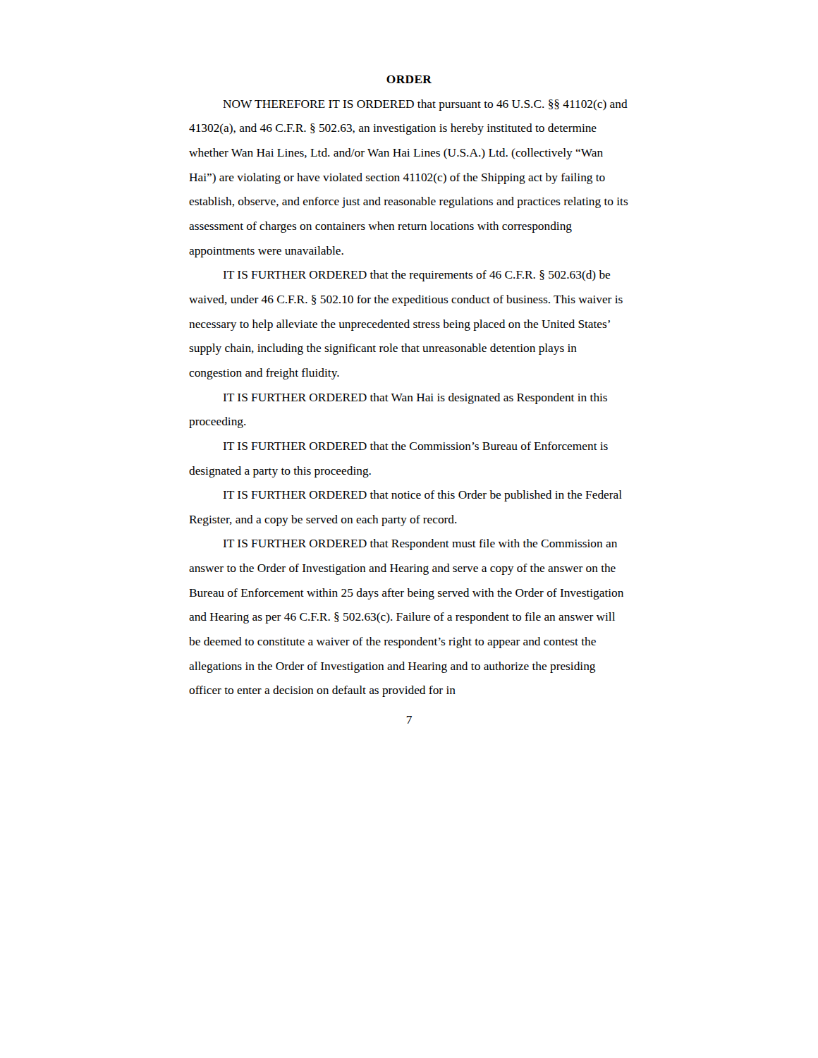ORDER
NOW THEREFORE IT IS ORDERED that pursuant to 46 U.S.C. §§ 41102(c) and 41302(a), and 46 C.F.R. § 502.63, an investigation is hereby instituted to determine whether Wan Hai Lines, Ltd. and/or Wan Hai Lines (U.S.A.) Ltd. (collectively “Wan Hai”) are violating or have violated section 41102(c) of the Shipping act by failing to establish, observe, and enforce just and reasonable regulations and practices relating to its assessment of charges on containers when return locations with corresponding appointments were unavailable.
IT IS FURTHER ORDERED that the requirements of 46 C.F.R. § 502.63(d) be waived, under 46 C.F.R. § 502.10 for the expeditious conduct of business. This waiver is necessary to help alleviate the unprecedented stress being placed on the United States’ supply chain, including the significant role that unreasonable detention plays in congestion and freight fluidity.
IT IS FURTHER ORDERED that Wan Hai is designated as Respondent in this proceeding.
IT IS FURTHER ORDERED that the Commission’s Bureau of Enforcement is designated a party to this proceeding.
IT IS FURTHER ORDERED that notice of this Order be published in the Federal Register, and a copy be served on each party of record.
IT IS FURTHER ORDERED that Respondent must file with the Commission an answer to the Order of Investigation and Hearing and serve a copy of the answer on the Bureau of Enforcement within 25 days after being served with the Order of Investigation and Hearing as per 46 C.F.R. § 502.63(c). Failure of a respondent to file an answer will be deemed to constitute a waiver of the respondent’s right to appear and contest the allegations in the Order of Investigation and Hearing and to authorize the presiding officer to enter a decision on default as provided for in
7